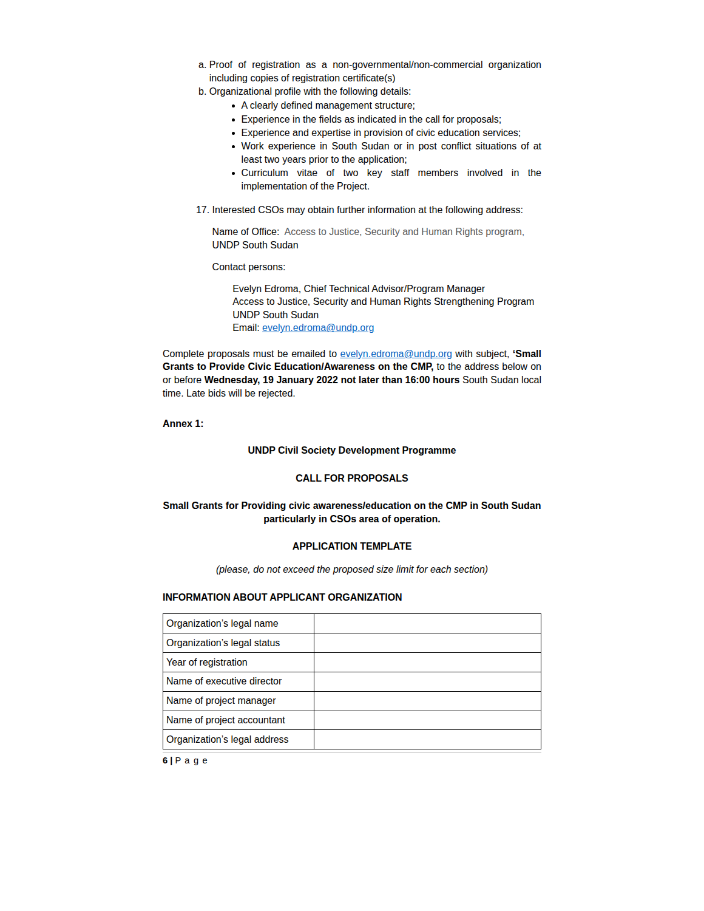Proof of registration as a non-governmental/non-commercial organization including copies of registration certificate(s)
Organizational profile with the following details:
A clearly defined management structure;
Experience in the fields as indicated in the call for proposals;
Experience and expertise in provision of civic education services;
Work experience in South Sudan or in post conflict situations of at least two years prior to the application;
Curriculum vitae of two key staff members involved in the implementation of the Project.
Interested CSOs may obtain further information at the following address:
Name of Office: Access to Justice, Security and Human Rights program, UNDP South Sudan
Contact persons:
Evelyn Edroma, Chief Technical Advisor/Program Manager
Access to Justice, Security and Human Rights Strengthening Program
UNDP South Sudan
Email: evelyn.edroma@undp.org
Complete proposals must be emailed to evelyn.edroma@undp.org with subject, ‘Small Grants to Provide Civic Education/Awareness on the CMP, to the address below on or before Wednesday, 19 January 2022 not later than 16:00 hours South Sudan local time. Late bids will be rejected.
Annex 1:
UNDP Civil Society Development Programme
CALL FOR PROPOSALS
Small Grants for Providing civic awareness/education on the CMP in South Sudan particularly in CSOs area of operation.
APPLICATION TEMPLATE
(please, do not exceed the proposed size limit for each section)
INFORMATION ABOUT APPLICANT ORGANIZATION
| Organization’s legal name | |
| Organization’s legal status | |
| Year of registration | |
| Name of executive director | |
| Name of project manager | |
| Name of project accountant | |
| Organization’s legal address | |
6 | P a g e